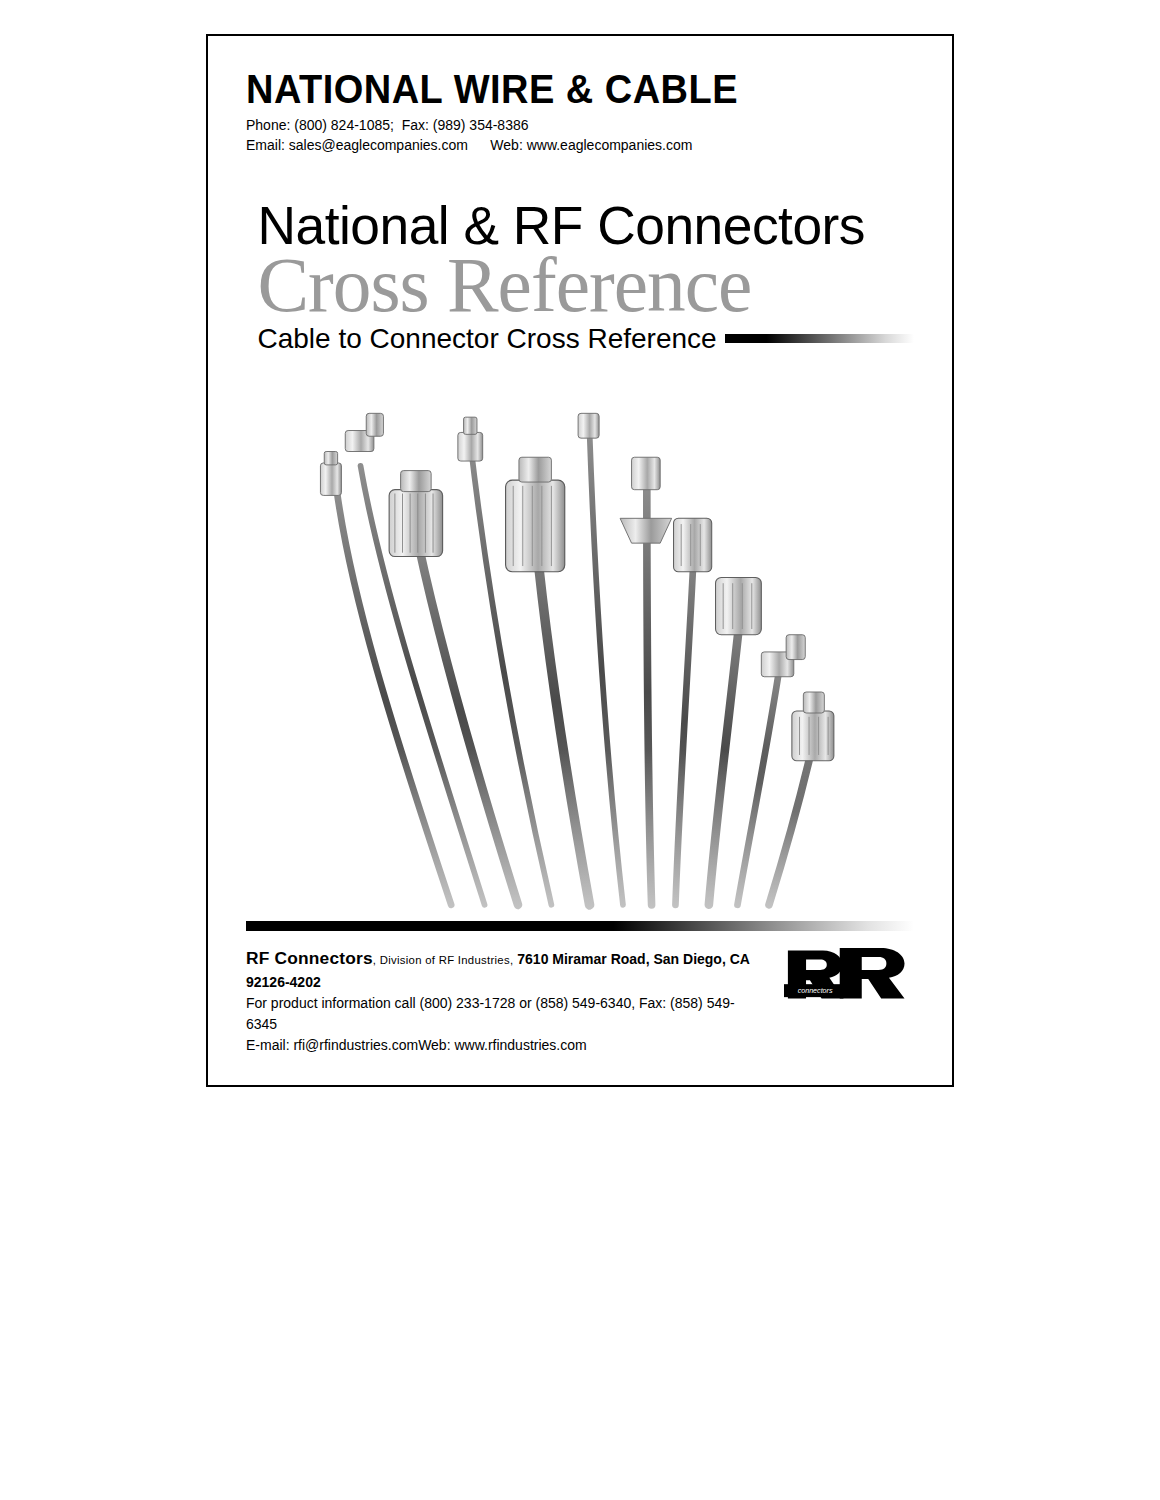NATIONAL WIRE & CABLE
Phone: (800) 824-1085; Fax: (989) 354-8386
Email: sales@eaglecompanies.com Web: www.eaglecompanies.com
National & RF Connectors
Cross Reference
Cable to Connector Cross Reference
RF Connectors, Division of RF Industries, 7610 Miramar Road, San Diego, CA 92126-4202
For product information call (800) 233-1728 or (858) 549-6340, Fax: (858) 549-6345
E-mail: rfi@rfindustries.com Web: www.rfindustries.com
connectors